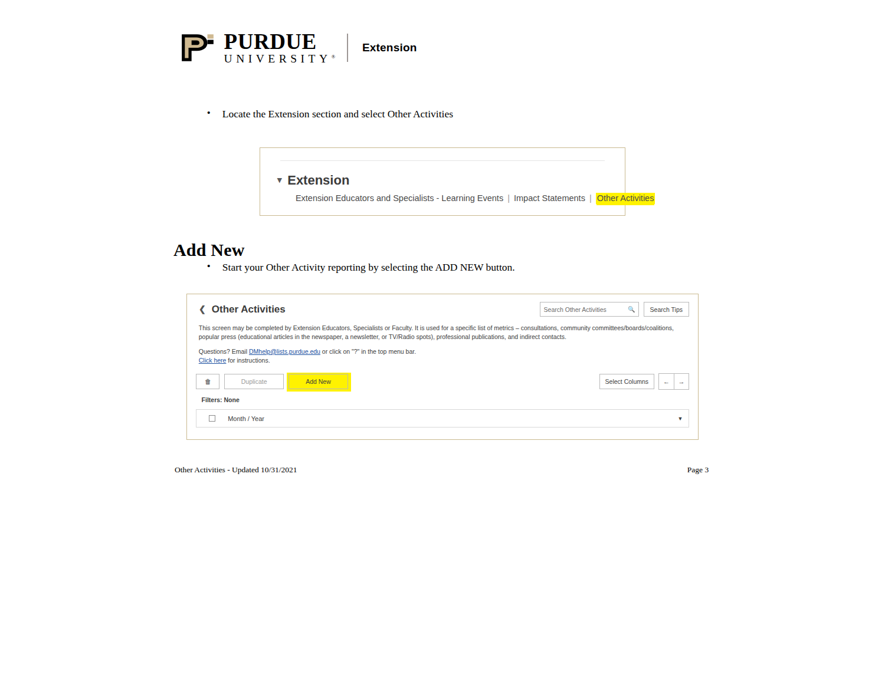PURDUE UNIVERSITY®
Extension
Locate the Extension section and select Other Activities
▾ Extension
Extension Educators and Specialists - Learning Events | Impact Statements | Other Activities
Add New
Start your Other Activity reporting by selecting the ADD NEW button.
❮ Other Activities
Search Other Activities🔍
Search Tips
This screen may be completed by Extension Educators, Specialists or Faculty. It is used for a specific list of metrics – consultations, community committees/boards/coalitions, popular press (educational articles in the newspaper, a newsletter, or TV/Radio spots), professional publications, and indirect contacts.
Questions? Email DMhelp@lists.purdue.edu or click on "?" in the top menu bar.
Click here for instructions.
🗑
Duplicate
Add New
Select Columns
←
→
Filters: None
Month / Year
▼
Other Activities - Updated 10/31/2021
Page 3